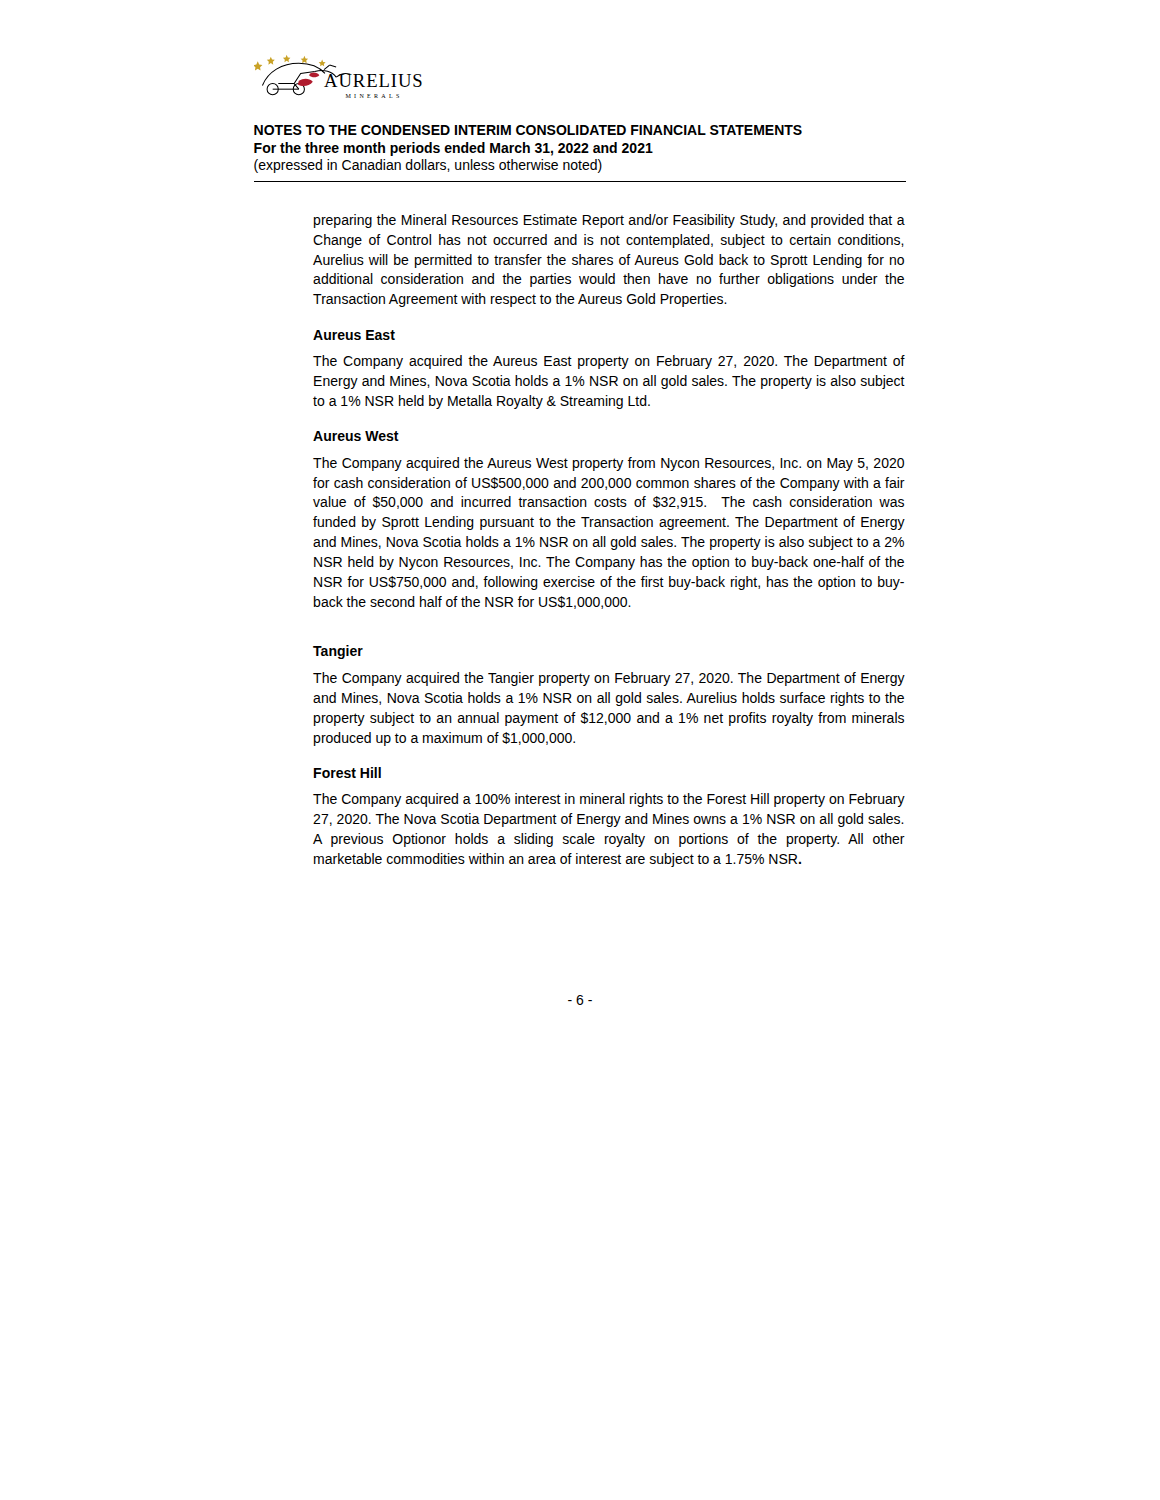NOTES TO THE CONDENSED INTERIM CONSOLIDATED FINANCIAL STATEMENTS
For the three month periods ended March 31, 2022 and 2021
(expressed in Canadian dollars, unless otherwise noted)
preparing the Mineral Resources Estimate Report and/or Feasibility Study, and provided that a Change of Control has not occurred and is not contemplated, subject to certain conditions, Aurelius will be permitted to transfer the shares of Aureus Gold back to Sprott Lending for no additional consideration and the parties would then have no further obligations under the Transaction Agreement with respect to the Aureus Gold Properties.
Aureus East
The Company acquired the Aureus East property on February 27, 2020. The Department of Energy and Mines, Nova Scotia holds a 1% NSR on all gold sales. The property is also subject to a 1% NSR held by Metalla Royalty & Streaming Ltd.
Aureus West
The Company acquired the Aureus West property from Nycon Resources, Inc. on May 5, 2020 for cash consideration of US$500,000 and 200,000 common shares of the Company with a fair value of $50,000 and incurred transaction costs of $32,915. The cash consideration was funded by Sprott Lending pursuant to the Transaction agreement. The Department of Energy and Mines, Nova Scotia holds a 1% NSR on all gold sales. The property is also subject to a 2% NSR held by Nycon Resources, Inc. The Company has the option to buy-back one-half of the NSR for US$750,000 and, following exercise of the first buy-back right, has the option to buy-back the second half of the NSR for US$1,000,000.
Tangier
The Company acquired the Tangier property on February 27, 2020. The Department of Energy and Mines, Nova Scotia holds a 1% NSR on all gold sales. Aurelius holds surface rights to the property subject to an annual payment of $12,000 and a 1% net profits royalty from minerals produced up to a maximum of $1,000,000.
Forest Hill
The Company acquired a 100% interest in mineral rights to the Forest Hill property on February 27, 2020. The Nova Scotia Department of Energy and Mines owns a 1% NSR on all gold sales. A previous Optionor holds a sliding scale royalty on portions of the property. All other marketable commodities within an area of interest are subject to a 1.75% NSR.
- 6 -